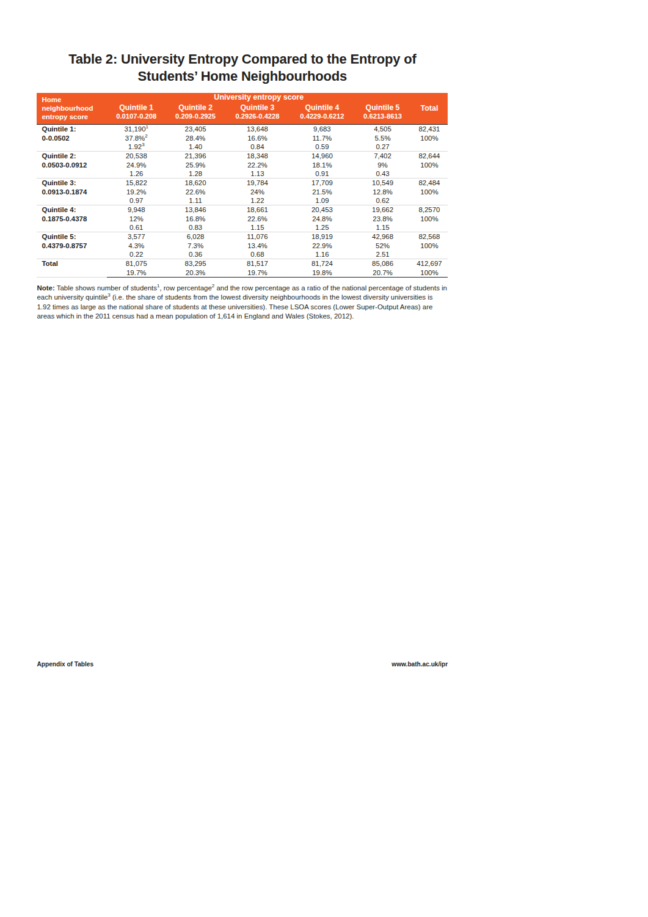Table 2: University Entropy Compared to the Entropy of
Students’ Home Neighbourhoods
| Home neighbourhood entropy score | University entropy score | Total |
| --- | --- | --- |
| Quintile 1 | Quintile 2 | Quintile 3 | Quintile 4 | Quintile 5 |
| 0.0107-0.208 | 0.209-0.2925 | 0.2926-0.4228 | 0.4229-0.6212 | 0.6213-8613 |
| Quintile 1: 0-0.0502 | 31,190 1 | 23,405 | 13,648 | 9,683 | 4,505 | 82,431 |
| 37.8% 2 | 28.4% | 16.6% | 11.7% | 5.5% | 100% |
| 1.92 3 | 1.40 | 0.84 | 0.59 | 0.27 | |
| Quintile 2: 0.0503-0.0912 | 20,538 | 21,396 | 18,348 | 14,960 | 7,402 | 82,644 |
| 24.9% | 25.9% | 22.2% | 18.1% | 9% | 100% |
| 1.26 | 1.28 | 1.13 | 0.91 | 0.43 | |
| Quintile 3: 0.0913-0.1874 | 15,822 | 18,620 | 19,784 | 17,709 | 10,549 | 82,484 |
| 19.2% | 22.6% | 24% | 21.5% | 12.8% | 100% |
| 0.97 | 1.11 | 1.22 | 1.09 | 0.62 | |
| Quintile 4: 0.1875-0.4378 | 9,948 | 13,846 | 18,661 | 20,453 | 19,662 | 8,2570 |
| 12% | 16.8% | 22.6% | 24.8% | 23.8% | 100% |
| 0.61 | 0.83 | 1.15 | 1.25 | 1.15 | |
| Quintile 5: 0.4379-0.8757 | 3,577 | 6,028 | 11,076 | 18,919 | 42,968 | 82,568 |
| 4.3% | 7.3% | 13.4% | 22.9% | 52% | 100% |
| 0.22 | 0.36 | 0.68 | 1.16 | 2.51 | |
| Total | 81,075 | 83,295 | 81,517 | 81,724 | 85,086 | 412,697 |
| 19.7% | 20.3% | 19.7% | 19.8% | 20.7% | 100% |
Note: Table shows number of students1, row percentage2 and the row percentage as a ratio of the national percentage of students in each university quintile3 (i.e. the share of students from the lowest diversity neighbourhoods in the lowest diversity universities is 1.92 times as large as the national share of students at these universities). These LSOA scores (Lower Super-Output Areas) are areas which in the 2011 census had a mean population of 1,614 in England and Wales (Stokes, 2012).
Appendix of Tables www.bath.ac.uk/ipr